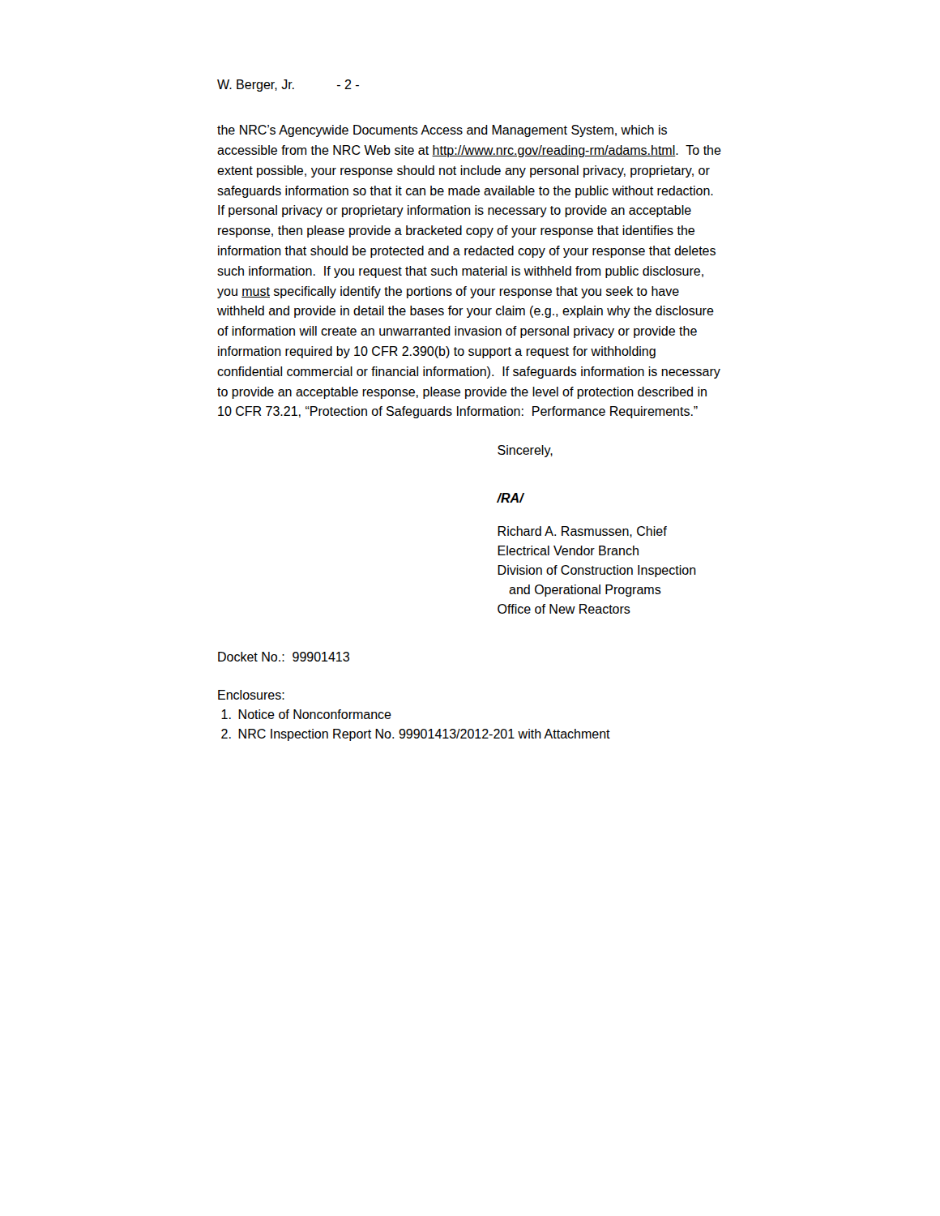W. Berger, Jr. - 2 -
the NRC’s Agencywide Documents Access and Management System, which is accessible from the NRC Web site at http://www.nrc.gov/reading-rm/adams.html. To the extent possible, your response should not include any personal privacy, proprietary, or safeguards information so that it can be made available to the public without redaction. If personal privacy or proprietary information is necessary to provide an acceptable response, then please provide a bracketed copy of your response that identifies the information that should be protected and a redacted copy of your response that deletes such information. If you request that such material is withheld from public disclosure, you must specifically identify the portions of your response that you seek to have withheld and provide in detail the bases for your claim (e.g., explain why the disclosure of information will create an unwarranted invasion of personal privacy or provide the information required by 10 CFR 2.390(b) to support a request for withholding confidential commercial or financial information). If safeguards information is necessary to provide an acceptable response, please provide the level of protection described in 10 CFR 73.21, “Protection of Safeguards Information: Performance Requirements.”
Sincerely,
/RA/
Richard A. Rasmussen, Chief
Electrical Vendor Branch
Division of Construction Inspection
and Operational Programs Office of New Reactors
Docket No.: 99901413
Enclosures:
Notice of Nonconformance
NRC Inspection Report No. 99901413/2012-201 with Attachment